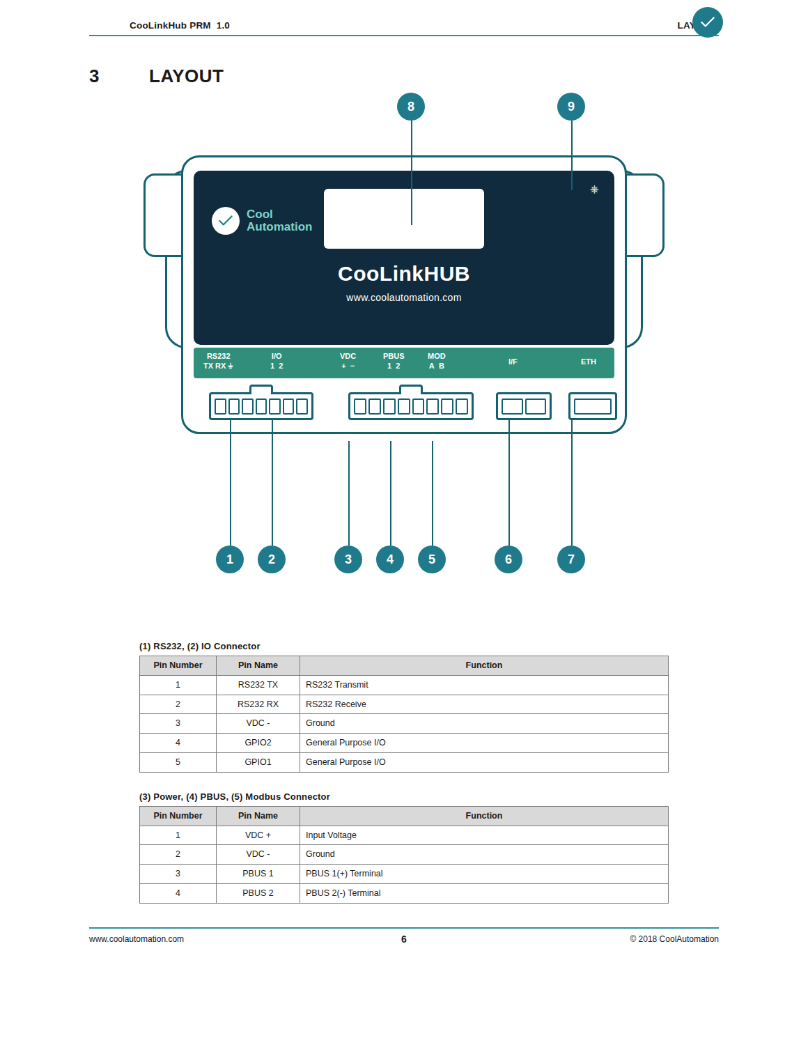CooLinkHub PRM 1.0
LAYOUT
3 LAYOUT
8
9
⎈
Cool Automation
CooLinkHUB
www.coolautomation.com
RS232 TX RX ⏚
I/O 1 2
VDC+ −
PBUS 1 2
MOD A B
I/F
ETH
1
2
3
4
5
6
7
(1) RS232, (2) IO Connector
| Pin Number | Pin Name | Function |
| --- | --- | --- |
| 1 | RS232 TX | RS232 Transmit |
| 2 | RS232 RX | RS232 Receive |
| 3 | VDC - | Ground |
| 4 | GPIO2 | General Purpose I/O |
| 5 | GPIO1 | General Purpose I/O |
(3) Power, (4) PBUS, (5) Modbus Connector
| Pin Number | Pin Name | Function |
| --- | --- | --- |
| 1 | VDC + | Input Voltage |
| 2 | VDC - | Ground |
| 3 | PBUS 1 | PBUS 1(+) Terminal |
| 4 | PBUS 2 | PBUS 2(-) Terminal |
www.coolautomation.com
6
© 2018 CoolAutomation